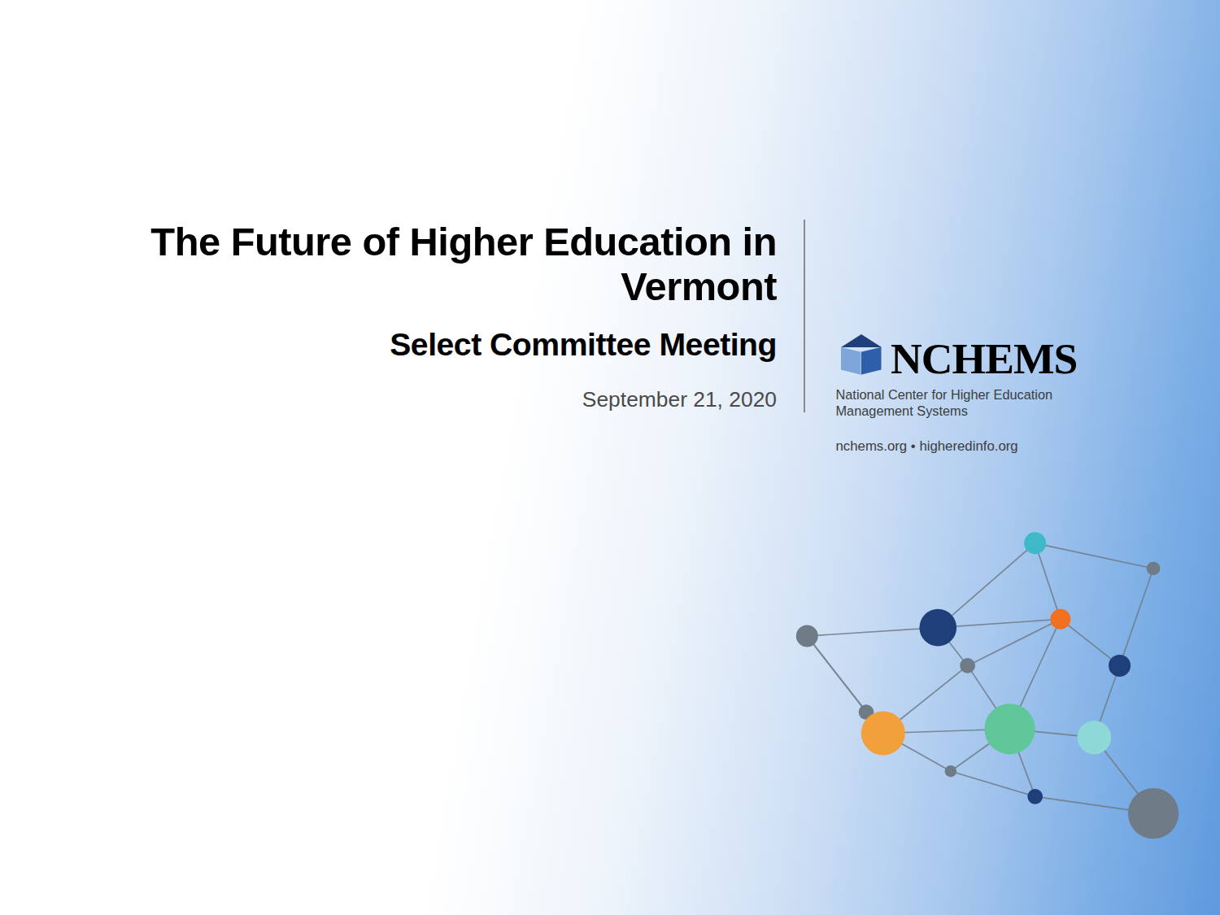The Future of Higher Education in Vermont
Select Committee Meeting
September 21, 2020
NCHEMS
National Center for Higher Education
Management Systems
nchems.org • higheredinfo.org